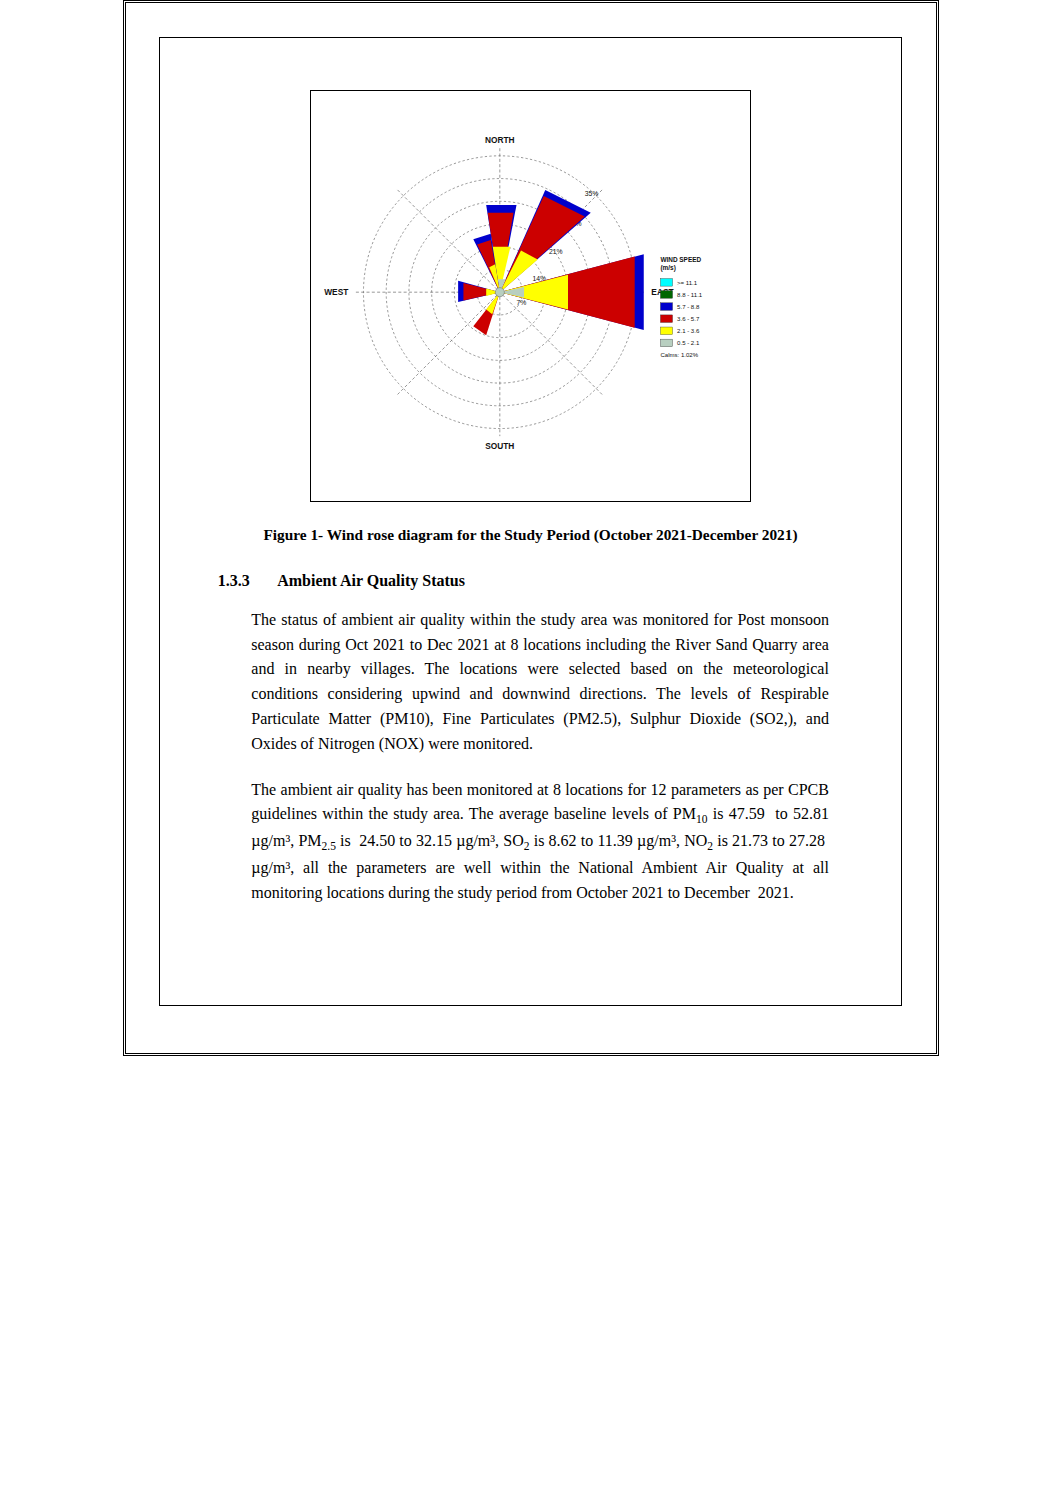NORTH SOUTH WEST EAST 35% 28% 21% 14% 7% WIND SPEED (m/s) >= 11.1 8.8 - 11.1 5.7 - 8.8 3.6 - 5.7 2.1 - 3.6 0.5 - 2.1 Calms: 1.02%
Figure 1- Wind rose diagram for the Study Period (October 2021-December 2021)
1.3.3 Ambient Air Quality Status
The status of ambient air quality within the study area was monitored for Post monsoon season during Oct 2021 to Dec 2021 at 8 locations including the River Sand Quarry area and in nearby villages. The locations were selected based on the meteorological conditions considering upwind and downwind directions. The levels of Respirable Particulate Matter (PM10), Fine Particulates (PM2.5), Sulphur Dioxide (SO2,), and Oxides of Nitrogen (NOX) were monitored.
The ambient air quality has been monitored at 8 locations for 12 parameters as per CPCB guidelines within the study area. The average baseline levels of PM10 is 47.59 to 52.81 µg/m³, PM2.5 is 24.50 to 32.15 µg/m³, SO2 is 8.62 to 11.39 µg/m³, NO2 is 21.73 to 27.28 µg/m³, all the parameters are well within the National Ambient Air Quality at all monitoring locations during the study period from October 2021 to December 2021.